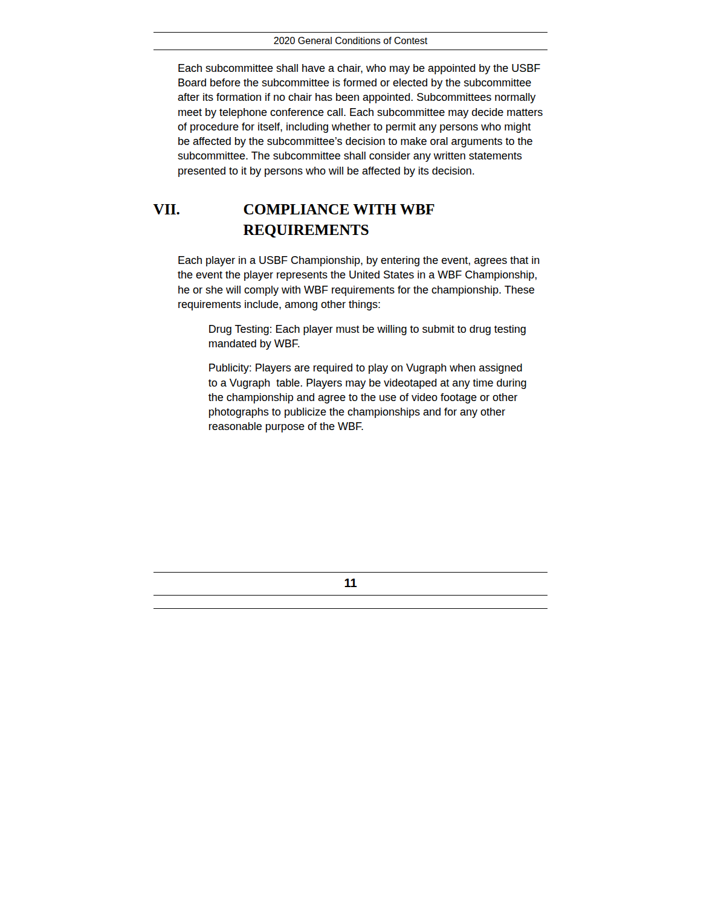2020 General Conditions of Contest
Each subcommittee shall have a chair, who may be appointed by the USBF Board before the subcommittee is formed or elected by the subcommittee after its formation if no chair has been appointed. Subcommittees normally meet by telephone conference call. Each subcommittee may decide matters of procedure for itself, including whether to permit any persons who might be affected by the subcommittee’s decision to make oral arguments to the subcommittee. The subcommittee shall consider any written statements presented to it by persons who will be affected by its decision.
VII. COMPLIANCE WITH WBF REQUIREMENTS
Each player in a USBF Championship, by entering the event, agrees that in the event the player represents the United States in a WBF Championship, he or she will comply with WBF requirements for the championship. These requirements include, among other things:
Drug Testing: Each player must be willing to submit to drug testing mandated by WBF.
Publicity: Players are required to play on Vugraph when assigned to a Vugraph table. Players may be videotaped at any time during the championship and agree to the use of video footage or other photographs to publicize the championships and for any other reasonable purpose of the WBF.
11